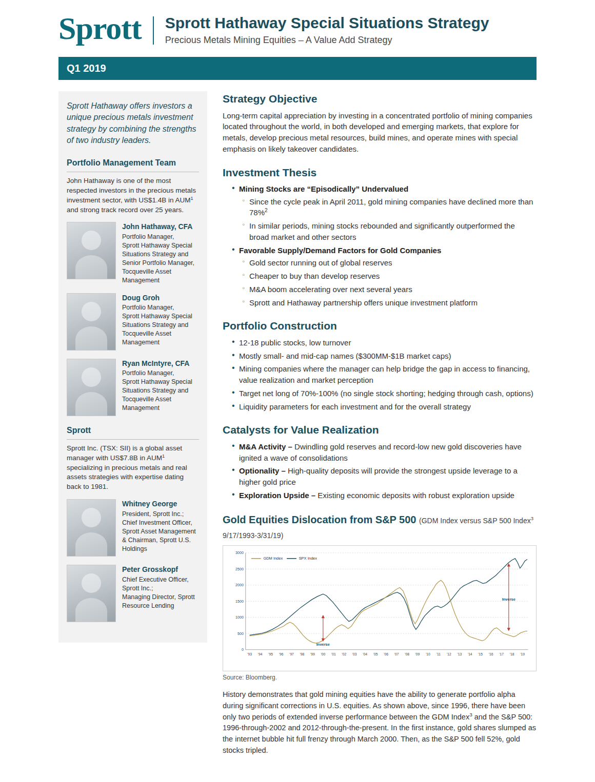Sprott
Sprott Hathaway Special Situations Strategy
Precious Metals Mining Equities – A Value Add Strategy
Q1 2019
Sprott Hathaway offers investors a unique precious metals investment strategy by combining the strengths of two industry leaders.
Portfolio Management Team
John Hathaway is one of the most respected investors in the precious metals investment sector, with US$1.4B in AUM1 and strong track record over 25 years.
John Hathaway, CFA Portfolio Manager,
Sprott Hathaway Special Situations Strategy and Senior Portfolio Manager, Tocqueville Asset Management
Doug Groh Portfolio Manager,
Sprott Hathaway Special Situations Strategy and Tocqueville Asset Management
Ryan McIntyre, CFA Portfolio Manager,
Sprott Hathaway Special Situations Strategy and Tocqueville Asset Management
Sprott
Sprott Inc. (TSX: SII) is a global asset manager with US$7.8B in AUM1 specializing in precious metals and real assets strategies with expertise dating back to 1981.
Whitney George President, Sprott Inc.;
Chief Investment Officer, Sprott Asset Management & Chairman, Sprott U.S. Holdings
Peter Grosskopf Chief Executive Officer, Sprott Inc.;
Managing Director, Sprott Resource Lending
Strategy Objective
Long-term capital appreciation by investing in a concentrated portfolio of mining companies located throughout the world, in both developed and emerging markets, that explore for metals, develop precious metal resources, build mines, and operate mines with special emphasis on likely takeover candidates.
Investment Thesis
Mining Stocks are “Episodically” Undervalued
Since the cycle peak in April 2011, gold mining companies have declined more than 78%2
In similar periods, mining stocks rebounded and significantly outperformed the broad market and other sectors
Favorable Supply/Demand Factors for Gold Companies
Gold sector running out of global reserves
Cheaper to buy than develop reserves
M&A boom accelerating over next several years
Sprott and Hathaway partnership offers unique investment platform
Portfolio Construction
12-18 public stocks, low turnover
Mostly small- and mid-cap names ($300MM-$1B market caps)
Mining companies where the manager can help bridge the gap in access to financing, value realization and market perception
Target net long of 70%-100% (no single stock shorting; hedging through cash, options)
Liquidity parameters for each investment and for the overall strategy
Catalysts for Value Realization
M&A Activity – Dwindling gold reserves and record-low new gold discoveries have ignited a wave of consolidations
Optionality – High-quality deposits will provide the strongest upside leverage to a higher gold price
Exploration Upside – Existing economic deposits with robust exploration upside
Gold Equities Dislocation from S&P 500 (GDM Index versus S&P 500 Index3 9/17/1993-3/31/19)
3000 2500 2000 1500 1000 500 0 '93 '94 '95 '96 '97 '98 '99 '00 '01 '02 '03 '04 '05 '06 '07 '08 '09 '10 '11 '12 '13 '14 '15 '16 '17 '18 '19 GDM Index SPX Index Inverse Inverse
Source: Bloomberg.
History demonstrates that gold mining equities have the ability to generate portfolio alpha during significant corrections in U.S. equities. As shown above, since 1996, there have been only two periods of extended inverse performance between the GDM Index3 and the S&P 500: 1996-through-2002 and 2012-through-the-present. In the first instance, gold shares slumped as the internet bubble hit full frenzy through March 2000. Then, as the S&P 500 fell 52%, gold stocks tripled.